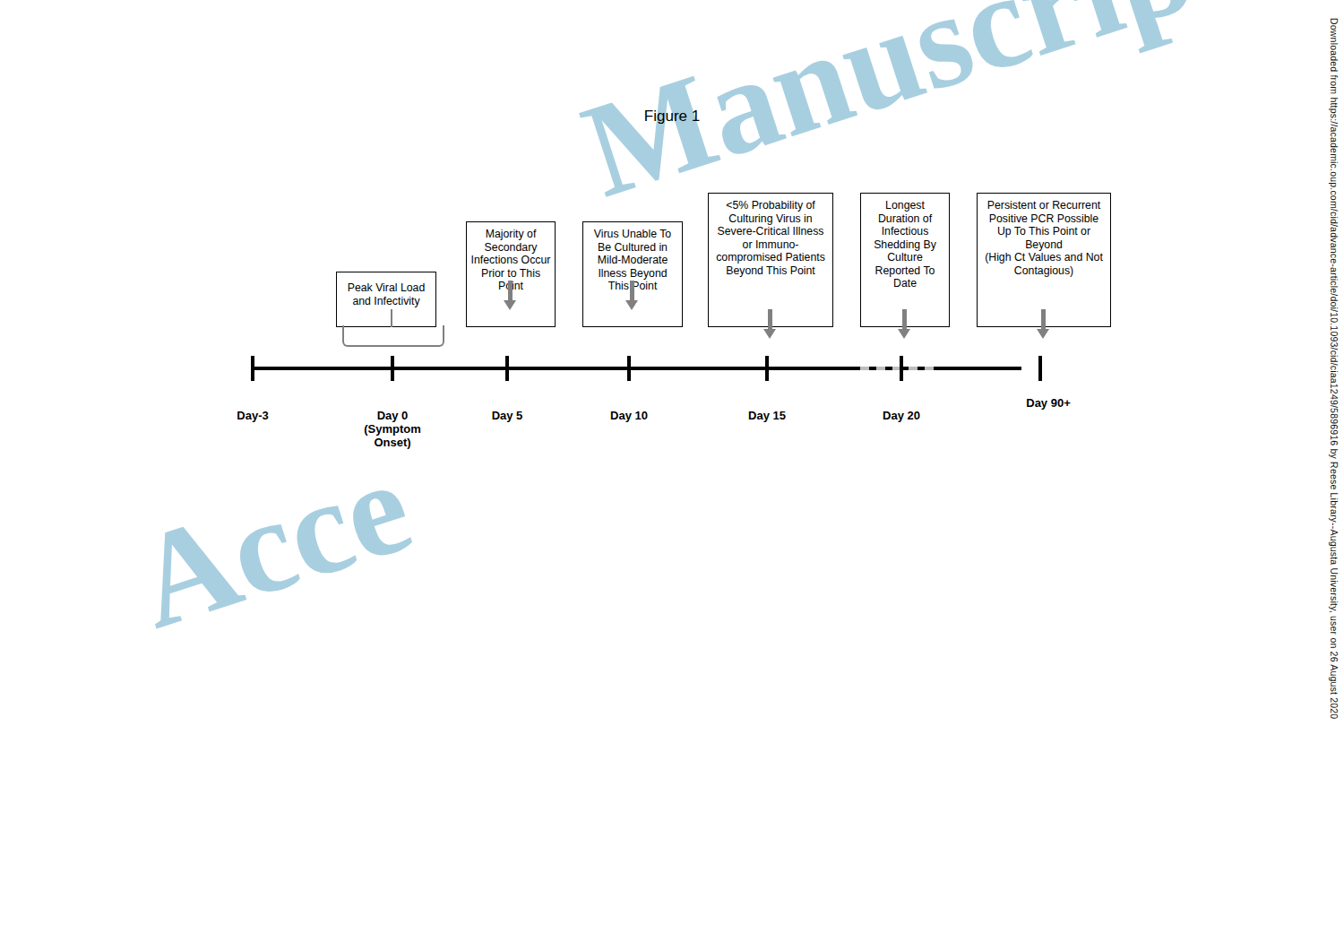Manuscript
Acce
Downloaded from https://academic.oup.com/cid/advance-article/doi/10.1093/cid/ciaa1249/5896916 by Reese Library--Augusta University, user on 26 August 2020
Figure 1
Peak Viral Load and Infectivity
Majority of Secondary Infections Occur Prior to This Point
Virus Unable To Be Cultured in Mild-Moderate Ilness Beyond This Point
<5% Probability of Culturing Virus in Severe-Critical Illness or Immuno-compromised Patients Beyond This Point
Longest Duration of Infectious Shedding By Culture Reported To Date
Persistent or Recurrent Positive PCR Possible Up To This Point or Beyond
(High Ct Values and Not Contagious)
Day-3
Day 0
(Symptom
Onset)
Day 5
Day 10
Day 15
Day 20
Day 90+